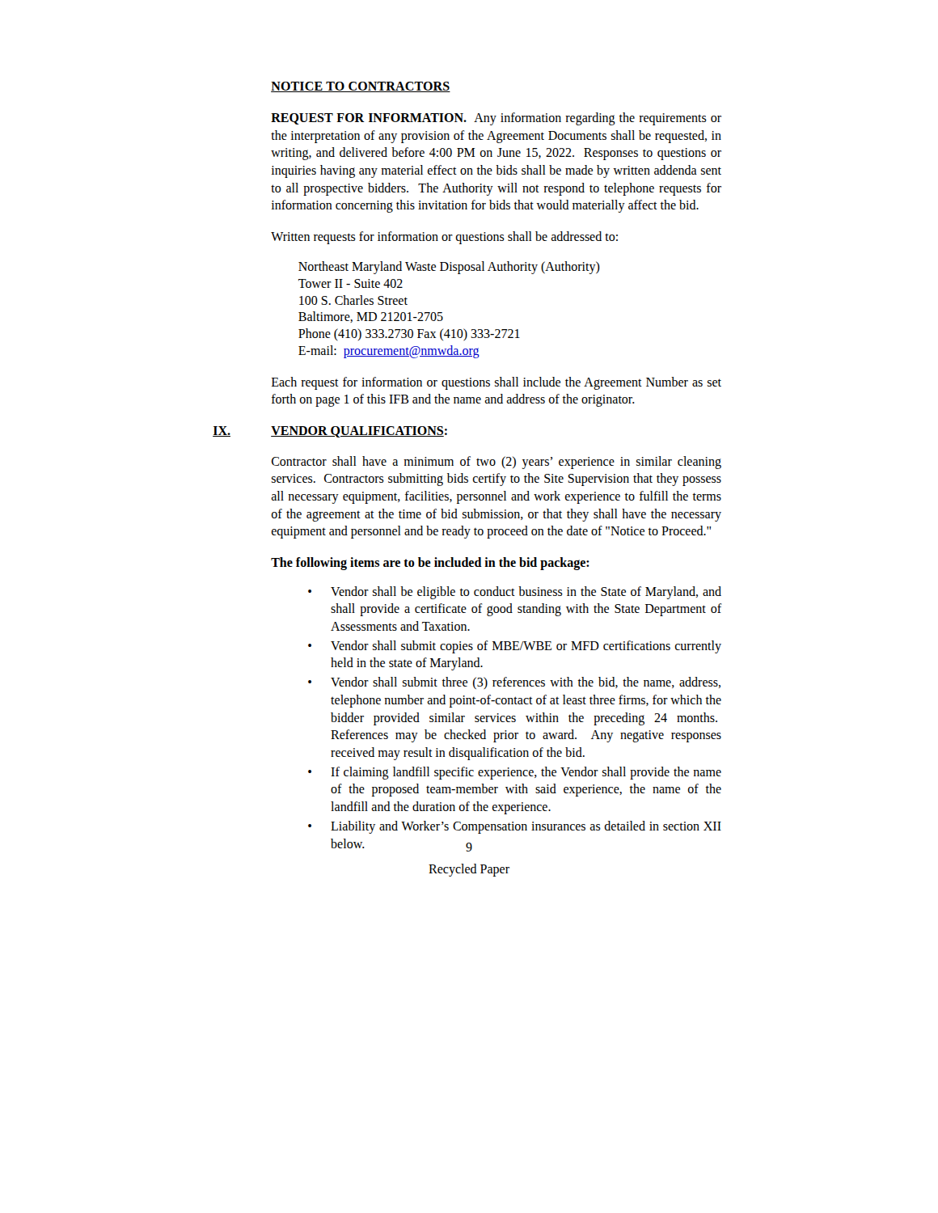NOTICE TO CONTRACTORS
REQUEST FOR INFORMATION. Any information regarding the requirements or the interpretation of any provision of the Agreement Documents shall be requested, in writing, and delivered before 4:00 PM on June 15, 2022. Responses to questions or inquiries having any material effect on the bids shall be made by written addenda sent to all prospective bidders. The Authority will not respond to telephone requests for information concerning this invitation for bids that would materially affect the bid.
Written requests for information or questions shall be addressed to:
Northeast Maryland Waste Disposal Authority (Authority)
Tower II - Suite 402
100 S. Charles Street
Baltimore, MD 21201-2705
Phone (410) 333.2730 Fax (410) 333-2721
E-mail: procurement@nmwda.org
Each request for information or questions shall include the Agreement Number as set forth on page 1 of this IFB and the name and address of the originator.
IX. VENDOR QUALIFICATIONS:
Contractor shall have a minimum of two (2) years’ experience in similar cleaning services. Contractors submitting bids certify to the Site Supervision that they possess all necessary equipment, facilities, personnel and work experience to fulfill the terms of the agreement at the time of bid submission, or that they shall have the necessary equipment and personnel and be ready to proceed on the date of "Notice to Proceed."
The following items are to be included in the bid package:
Vendor shall be eligible to conduct business in the State of Maryland, and shall provide a certificate of good standing with the State Department of Assessments and Taxation.
Vendor shall submit copies of MBE/WBE or MFD certifications currently held in the state of Maryland.
Vendor shall submit three (3) references with the bid, the name, address, telephone number and point-of-contact of at least three firms, for which the bidder provided similar services within the preceding 24 months. References may be checked prior to award. Any negative responses received may result in disqualification of the bid.
If claiming landfill specific experience, the Vendor shall provide the name of the proposed team-member with said experience, the name of the landfill and the duration of the experience.
Liability and Worker’s Compensation insurances as detailed in section XII below.
9
Recycled Paper